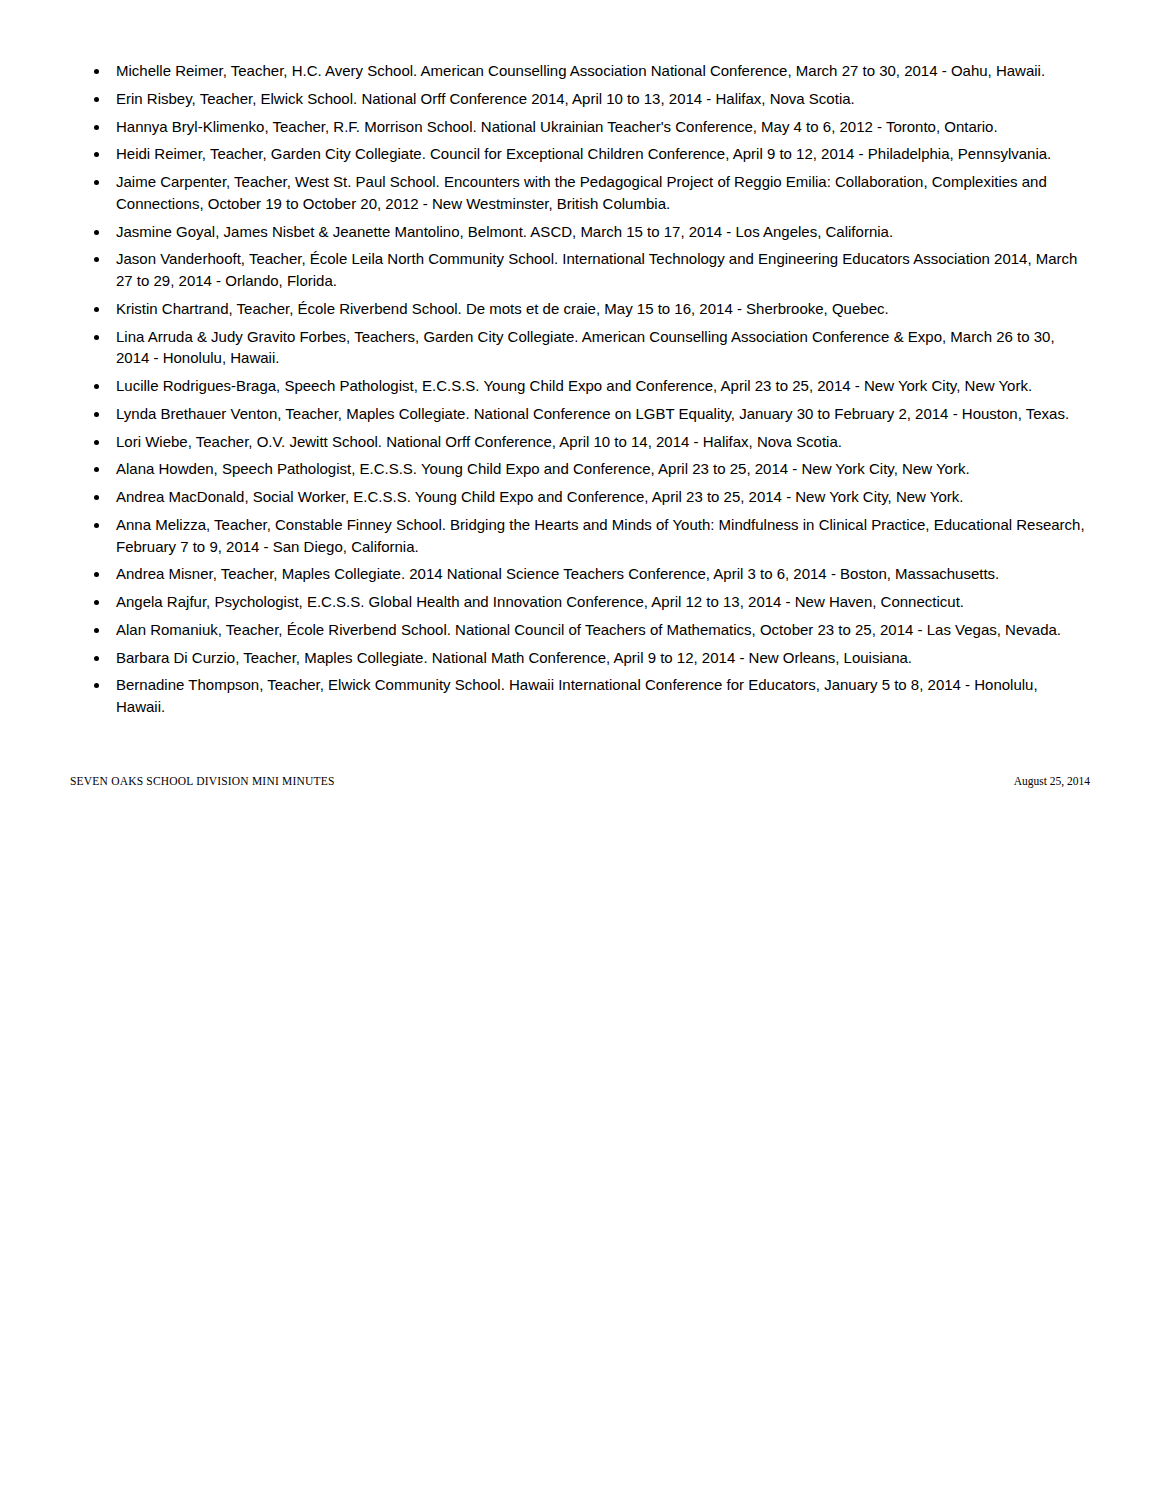Michelle Reimer, Teacher, H.C. Avery School. American Counselling Association National Conference, March 27 to 30, 2014 - Oahu, Hawaii.
Erin Risbey, Teacher, Elwick School. National Orff Conference 2014, April 10 to 13, 2014 - Halifax, Nova Scotia.
Hannya Bryl-Klimenko, Teacher, R.F. Morrison School. National Ukrainian Teacher's Conference, May 4 to 6, 2012 - Toronto, Ontario.
Heidi Reimer, Teacher, Garden City Collegiate. Council for Exceptional Children Conference, April 9 to 12, 2014 - Philadelphia, Pennsylvania.
Jaime Carpenter, Teacher, West St. Paul School. Encounters with the Pedagogical Project of Reggio Emilia: Collaboration, Complexities and Connections, October 19 to October 20, 2012 - New Westminster, British Columbia.
Jasmine Goyal, James Nisbet & Jeanette Mantolino, Belmont. ASCD, March 15 to 17, 2014 - Los Angeles, California.
Jason Vanderhooft, Teacher, École Leila North Community School. International Technology and Engineering Educators Association 2014, March 27 to 29, 2014 - Orlando, Florida.
Kristin Chartrand, Teacher, École Riverbend School. De mots et de craie, May 15 to 16, 2014 - Sherbrooke, Quebec.
Lina Arruda & Judy Gravito Forbes, Teachers, Garden City Collegiate. American Counselling Association Conference & Expo, March 26 to 30, 2014 - Honolulu, Hawaii.
Lucille Rodrigues-Braga, Speech Pathologist, E.C.S.S. Young Child Expo and Conference, April 23 to 25, 2014 - New York City, New York.
Lynda Brethauer Venton, Teacher, Maples Collegiate. National Conference on LGBT Equality, January 30 to February 2, 2014 - Houston, Texas.
Lori Wiebe, Teacher, O.V. Jewitt School. National Orff Conference, April 10 to 14, 2014 - Halifax, Nova Scotia.
Alana Howden, Speech Pathologist, E.C.S.S. Young Child Expo and Conference, April 23 to 25, 2014 - New York City, New York.
Andrea MacDonald, Social Worker, E.C.S.S. Young Child Expo and Conference, April 23 to 25, 2014 - New York City, New York.
Anna Melizza, Teacher, Constable Finney School. Bridging the Hearts and Minds of Youth: Mindfulness in Clinical Practice, Educational Research, February 7 to 9, 2014 - San Diego, California.
Andrea Misner, Teacher, Maples Collegiate. 2014 National Science Teachers Conference, April 3 to 6, 2014 - Boston, Massachusetts.
Angela Rajfur, Psychologist, E.C.S.S. Global Health and Innovation Conference, April 12 to 13, 2014 - New Haven, Connecticut.
Alan Romaniuk, Teacher, École Riverbend School. National Council of Teachers of Mathematics, October 23 to 25, 2014 - Las Vegas, Nevada.
Barbara Di Curzio, Teacher, Maples Collegiate. National Math Conference, April 9 to 12, 2014 - New Orleans, Louisiana.
Bernadine Thompson, Teacher, Elwick Community School. Hawaii International Conference for Educators, January 5 to 8, 2014 - Honolulu, Hawaii.
SEVEN OAKS SCHOOL DIVISION MINI MINUTES August 25, 2014